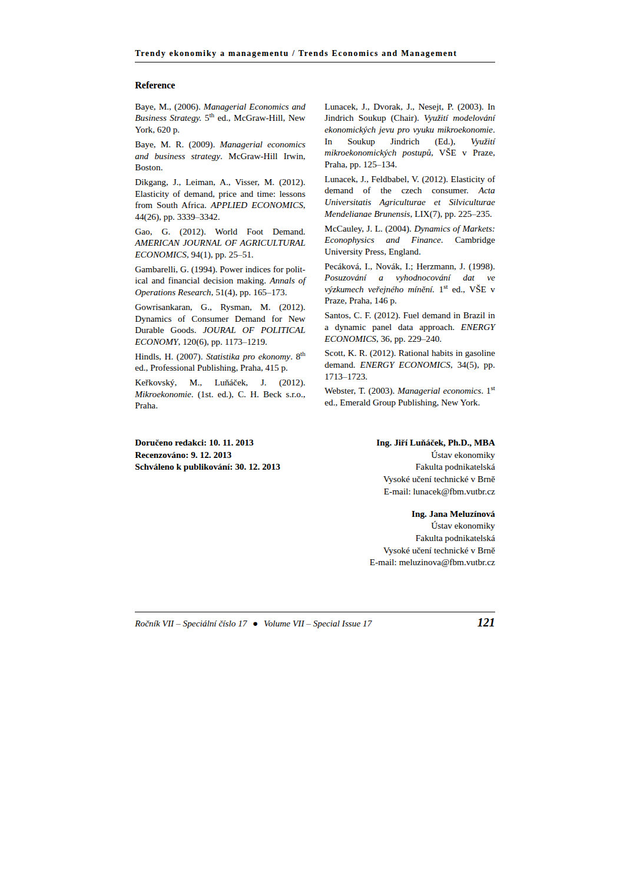Trendy ekonomiky a managementu / Trends Economics and Management
Reference
Baye, M., (2006). Managerial Economics and Business Strategy. 5th ed., McGraw-Hill, New York, 620 p.
Baye, M. R. (2009). Managerial economics and business strategy. McGraw-Hill Irwin, Boston.
Dikgang, J., Leiman, A., Visser, M. (2012). Elasticity of demand, price and time: lessons from South Africa. APPLIED ECONOMICS, 44(26), pp. 3339–3342.
Gao, G. (2012). World Foot Demand. AMERICAN JOURNAL OF AGRICULTURAL ECONOMICS, 94(1), pp. 25–51.
Gambarelli, G. (1994). Power indices for political and financial decision making. Annals of Operations Research, 51(4), pp. 165–173.
Gowrisankaran, G., Rysman, M. (2012). Dynamics of Consumer Demand for New Durable Goods. JOURAL OF POLITICAL ECONOMY, 120(6), pp. 1173–1219.
Hindls, H. (2007). Statistika pro ekonomy. 8th ed., Professional Publishing, Praha, 415 p.
Keřkovský, M., Luňáček, J. (2012). Mikroekonomie. (1st. ed.), C. H. Beck s.r.o., Praha.
Lunacek, J., Dvorak, J., Nesejt, P. (2003). In Jindrich Soukup (Chair). Využití modelování ekonomických jevu pro vyuku mikroekonomie. In Soukup Jindrich (Ed.), Využití mikroekonomických postupů, VŠE v Praze, Praha, pp. 125–134.
Lunacek, J., Feldbabel, V. (2012). Elasticity of demand of the czech consumer. Acta Universitatis Agriculturae et Silviculturae Mendelianae Brunensis, LIX(7), pp. 225–235.
McCauley, J. L. (2004). Dynamics of Markets: Econophysics and Finance. Cambridge University Press, England.
Pecáková, I., Novák, I.; Herzmann, J. (1998). Posuzování a vyhodnocování dat ve výzkumech veřejného mínění. 1st ed., VŠE v Praze, Praha, 146 p.
Santos, C. F. (2012). Fuel demand in Brazil in a dynamic panel data approach. ENERGY ECONOMICS, 36, pp. 229–240.
Scott, K. R. (2012). Rational habits in gasoline demand. ENERGY ECONOMICS, 34(5), pp. 1713–1723.
Webster, T. (2003). Managerial economics. 1st ed., Emerald Group Publishing, New York.
Doručeno redakci: 10. 11. 2013
Recenzováno: 9. 12. 2013
Schváleno k publikování: 30. 12. 2013
Ing. Jiří Luňáček, Ph.D., MBA
Ústav ekonomiky
Fakulta podnikatelská
Vysoké učení technické v Brně
E-mail: lunacek@fbm.vutbr.cz
Ing. Jana Meluzínová
Ústav ekonomiky
Fakulta podnikatelská
Vysoké učení technické v Brně
E-mail: meluzinova@fbm.vutbr.cz
Ročník VII – Speciální číslo 17●Volume VII – Special Issue 17
121